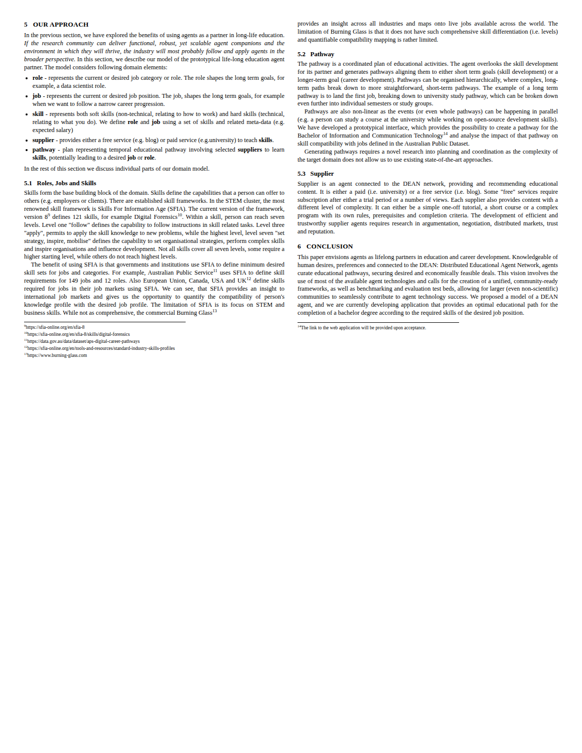5 OUR APPROACH
In the previous section, we have explored the benefits of using agents as a partner in long-life education. If the research community can deliver functional, robust, yet scalable agent companions and the environment in which they will thrive, the industry will most probably follow and apply agents in the broader perspective. In this section, we describe our model of the prototypical life-long education agent partner. The model considers following domain elements:
role - represents the current or desired job category or role. The role shapes the long term goals, for example, a data scientist role.
job - represents the current or desired job position. The job, shapes the long term goals, for example when we want to follow a narrow career progression.
skill - represents both soft skills (non-technical, relating to how to work) and hard skills (technical, relating to what you do). We define role and job using a set of skills and related meta-data (e.g. expected salary)
supplier - provides either a free service (e.g. blog) or paid service (e.g.university) to teach skills.
pathway - plan representing temporal educational pathway involving selected suppliers to learn skills, potentially leading to a desired job or role.
In the rest of this section we discuss individual parts of our domain model.
5.1 Roles, Jobs and Skills
Skills form the base building block of the domain. Skills define the capabilities that a person can offer to others (e.g. employers or clients). There are established skill frameworks. In the STEM cluster, the most renowned skill framework is Skills For Information Age (SFIA). The current version of the framework, version 89 defines 121 skills, for example Digital Forensics10. Within a skill, person can reach seven levels. Level one "follow" defines the capability to follow instructions in skill related tasks. Level three "apply", permits to apply the skill knowledge to new problems, while the highest level, level seven "set strategy, inspire, mobilise" defines the capability to set organisational strategies, perform complex skills and inspire organisations and influence development. Not all skills cover all seven levels, some require a higher starting level, while others do not reach highest levels.
The benefit of using SFIA is that governments and institutions use SFIA to define minimum desired skill sets for jobs and categories. For example, Australian Public Service11 uses SFIA to define skill requirements for 149 jobs and 12 roles. Also European Union, Canada, USA and UK12 define skills required for jobs in their job markets using SFIA. We can see, that SFIA provides an insight to international job markets and gives us the opportunity to quantify the compatibility of person's knowledge profile with the desired job profile. The limitation of SFIA is its focus on STEM and business skills. While not as comprehensive, the commercial Burning Glass13
9https://sfia-online.org/en/sfia-8
10https://sfia-online.org/en/sfia-8/skills/digital-forensics
11https://data.gov.au/data/dataset/aps-digital-career-pathways
12https://sfia-online.org/en/tools-and-resources/standard-industry-skills-profiles
13https://www.burning-glass.com
provides an insight across all industries and maps onto live jobs available across the world. The limitation of Burning Glass is that it does not have such comprehensive skill differentiation (i.e. levels) and quantifiable compatibility mapping is rather limited.
5.2 Pathway
The pathway is a coordinated plan of educational activities. The agent overlooks the skill development for its partner and generates pathways aligning them to either short term goals (skill development) or a longer-term goal (career development). Pathways can be organised hierarchically, where complex, long-term paths break down to more straightforward, short-term pathways. The example of a long term pathway is to land the first job, breaking down to university study pathway, which can be broken down even further into individual semesters or study groups.
Pathways are also non-linear as the events (or even whole pathways) can be happening in parallel (e.g. a person can study a course at the university while working on open-source development skills). We have developed a prototypical interface, which provides the possibility to create a pathway for the Bachelor of Information and Communication Technology14 and analyse the impact of that pathway on skill compatibility with jobs defined in the Australian Public Dataset.
Generating pathways requires a novel research into planning and coordination as the complexity of the target domain does not allow us to use existing state-of-the-art approaches.
5.3 Supplier
Supplier is an agent connected to the DEAN network, providing and recommending educational content. It is either a paid (i.e. university) or a free service (i.e. blog). Some "free" services require subscription after either a trial period or a number of views. Each supplier also provides content with a different level of complexity. It can either be a simple one-off tutorial, a short course or a complex program with its own rules, prerequisites and completion criteria. The development of efficient and trustworthy supplier agents requires research in argumentation, negotiation, distributed markets, trust and reputation.
6 CONCLUSION
This paper envisions agents as lifelong partners in education and career development. Knowledgeable of human desires, preferences and connected to the DEAN: Distributed Educational Agent Network, agents curate educational pathways, securing desired and economically feasible deals. This vision involves the use of most of the available agent technologies and calls for the creation of a unified, community-ready frameworks, as well as benchmarking and evaluation test beds, allowing for larger (even non-scientific) communities to seamlessly contribute to agent technology success. We proposed a model of a DEAN agent, and we are currently developing application that provides an optimal educational path for the completion of a bachelor degree according to the required skills of the desired job position.
14The link to the web application will be provided upon acceptance.